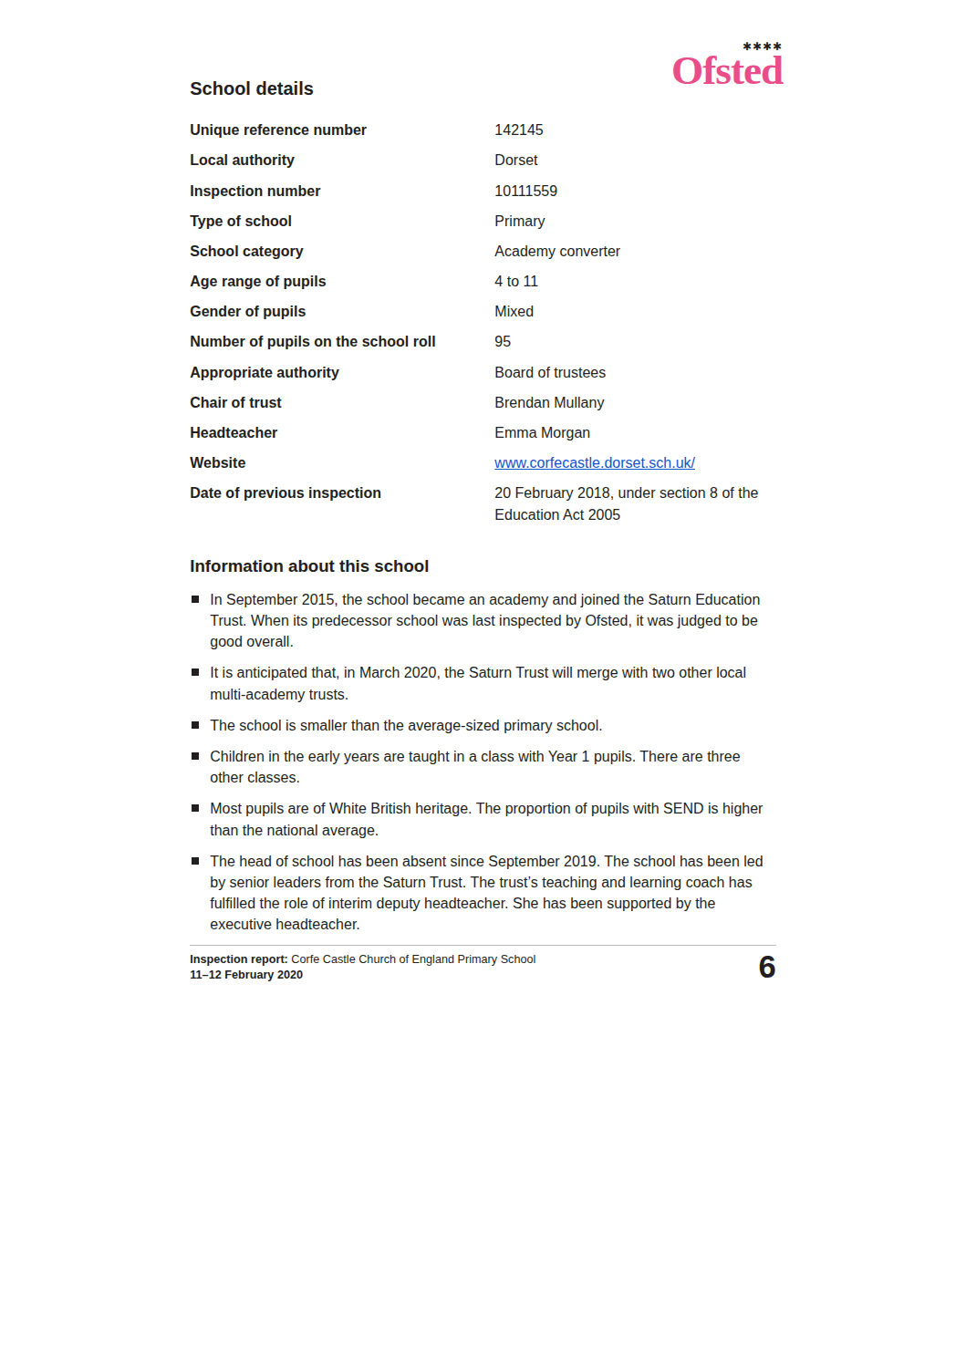✱✱✱✱
Ofsted
School details
| Unique reference number | 142145 |
| Local authority | Dorset |
| Inspection number | 10111559 |
| Type of school | Primary |
| School category | Academy converter |
| Age range of pupils | 4 to 11 |
| Gender of pupils | Mixed |
| Number of pupils on the school roll | 95 |
| Appropriate authority | Board of trustees |
| Chair of trust | Brendan Mullany |
| Headteacher | Emma Morgan |
| Website | www.corfecastle.dorset.sch.uk/ |
| Date of previous inspection | 20 February 2018, under section 8 of the Education Act 2005 |
Information about this school
In September 2015, the school became an academy and joined the Saturn Education Trust. When its predecessor school was last inspected by Ofsted, it was judged to be good overall.
It is anticipated that, in March 2020, the Saturn Trust will merge with two other local multi-academy trusts.
The school is smaller than the average-sized primary school.
Children in the early years are taught in a class with Year 1 pupils. There are three other classes.
Most pupils are of White British heritage. The proportion of pupils with SEND is higher than the national average.
The head of school has been absent since September 2019. The school has been led by senior leaders from the Saturn Trust. The trust’s teaching and learning coach has fulfilled the role of interim deputy headteacher. She has been supported by the executive headteacher.
Inspection report: Corfe Castle Church of England Primary School
11–12 February 2020
6